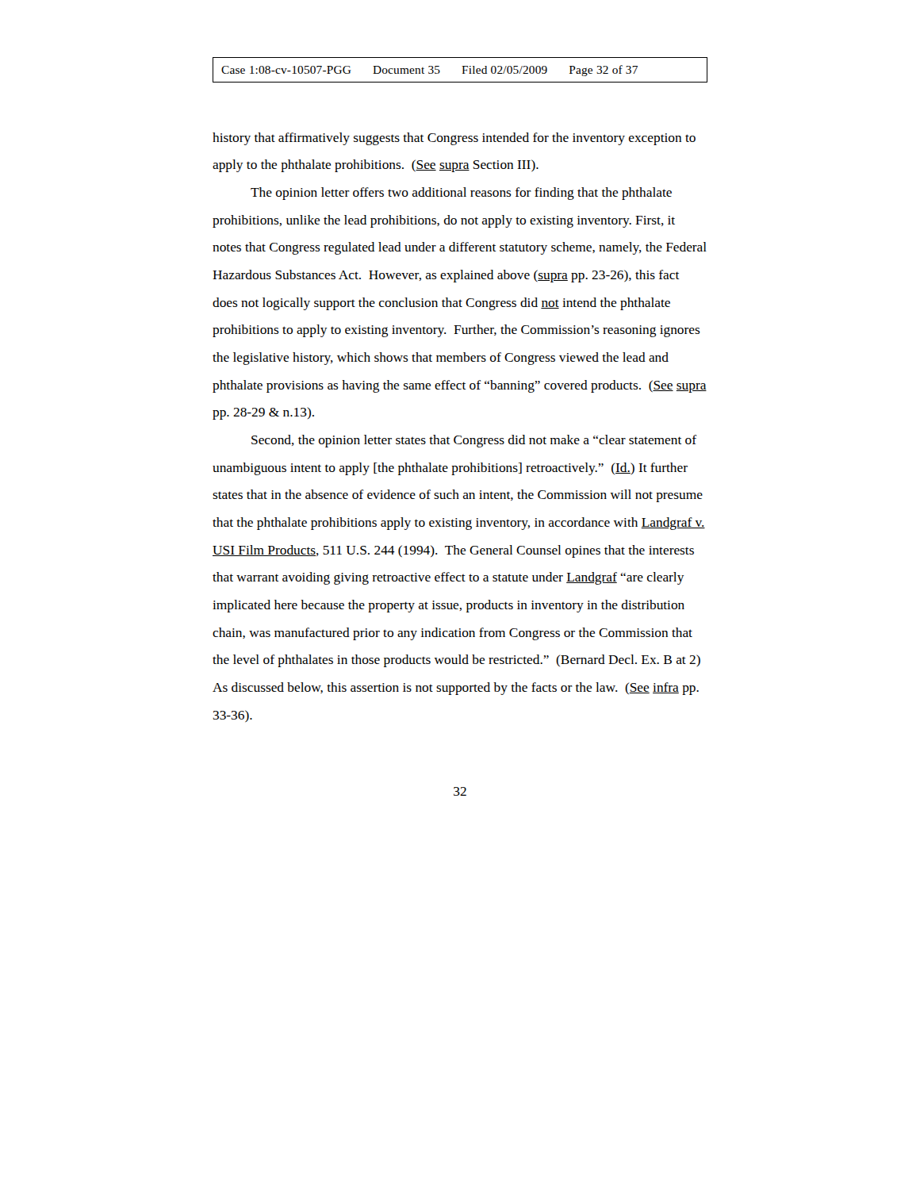Case 1:08-cv-10507-PGG Document 35 Filed 02/05/2009 Page 32 of 37
history that affirmatively suggests that Congress intended for the inventory exception to apply to the phthalate prohibitions. (See supra Section III).
The opinion letter offers two additional reasons for finding that the phthalate prohibitions, unlike the lead prohibitions, do not apply to existing inventory. First, it notes that Congress regulated lead under a different statutory scheme, namely, the Federal Hazardous Substances Act. However, as explained above (supra pp. 23-26), this fact does not logically support the conclusion that Congress did not intend the phthalate prohibitions to apply to existing inventory. Further, the Commission’s reasoning ignores the legislative history, which shows that members of Congress viewed the lead and phthalate provisions as having the same effect of “banning” covered products. (See supra pp. 28-29 & n.13).
Second, the opinion letter states that Congress did not make a “clear statement of unambiguous intent to apply [the phthalate prohibitions] retroactively.” (Id.) It further states that in the absence of evidence of such an intent, the Commission will not presume that the phthalate prohibitions apply to existing inventory, in accordance with Landgraf v. USI Film Products, 511 U.S. 244 (1994). The General Counsel opines that the interests that warrant avoiding giving retroactive effect to a statute under Landgraf “are clearly implicated here because the property at issue, products in inventory in the distribution chain, was manufactured prior to any indication from Congress or the Commission that the level of phthalates in those products would be restricted.” (Bernard Decl. Ex. B at 2) As discussed below, this assertion is not supported by the facts or the law. (See infra pp. 33-36).
32